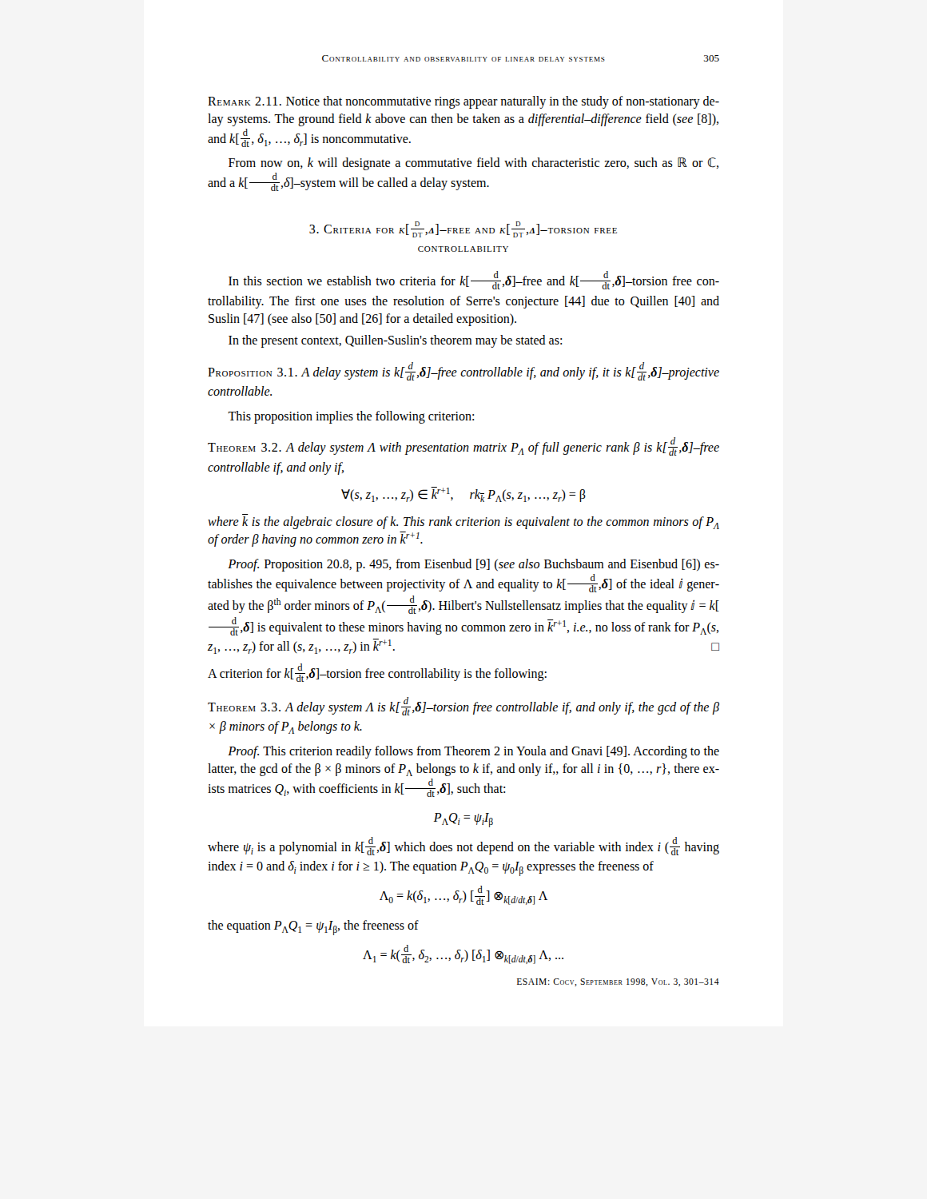Controllability and observability of linear delay systems305
Remark 2.11. Notice that noncommutative rings appear naturally in the study of non-stationary delay systems. The ground field k above can then be taken as a differential–difference field (see [8]), and k[ddt, δ1, …, δr] is noncommutative.
From now on, k will designate a commutative field with characteristic zero, such as ℝ or ℂ, and a k[ddt,δ]–system will be called a delay system.
3. Criteria for k[ddt,δ]–free and k[ddt,δ]–torsion free
controllability
In this section we establish two criteria for k[ddt,δ]–free and k[ddt,δ]–torsion free controllability. The first one uses the resolution of Serre's conjecture [44] due to Quillen [40] and Suslin [47] (see also [50] and [26] for a detailed exposition).
In the present context, Quillen-Suslin's theorem may be stated as:
Proposition 3.1. A delay system is k[ddt,δ]–free controllable if, and only if, it is k[ddt,δ]–projective controllable.
This proposition implies the following criterion:
Theorem 3.2. A delay system Λ with presentation matrix PΛ of full generic rank β is k[ddt,δ]–free controllable if, and only if,
∀(s, z1, …, zr) ∈ kr+1, rkk PΛ(s, z1, …, zr) = β
where k is the algebraic closure of k. This rank criterion is equivalent to the common minors of PΛ of order β having no common zero in kr+1.
Proof. Proposition 20.8, p. 495, from Eisenbud [9] (see also Buchsbaum and Eisenbud [6]) establishes the equivalence between projectivity of Λ and equality to k[ddt,δ] of the ideal ⅈ generated by the βth order minors of PΛ(ddt,δ). Hilbert's Nullstellensatz implies that the equality ⅈ = k[ddt,δ] is equivalent to these minors having no common zero in kr+1, i.e., no loss of rank for PΛ(s, z1, …, zr) for all (s, z1, …, zr) in kr+1. □
A criterion for k[ddt,δ]–torsion free controllability is the following:
Theorem 3.3. A delay system Λ is k[ddt,δ]–torsion free controllable if, and only if, the gcd of the β × β minors of PΛ belongs to k.
Proof. This criterion readily follows from Theorem 2 in Youla and Gnavi [49]. According to the latter, the gcd of the β × β minors of PΛ belongs to k if, and only if,, for all i in {0, …, r}, there exists matrices Qi, with coefficients in k[ddt,δ], such that:
PΛQi = ψiIβ
where ψi is a polynomial in k[ddt,δ] which does not depend on the variable with index i (ddt having index i = 0 and δi index i for i ≥ 1). The equation PΛQ0 = ψ0Iβ expresses the freeness of
Λ0 = k(δ1, …, δr) [ddt] ⊗k[d/dt,δ] Λ
the equation PΛQ1 = ψ1Iβ, the freeness of
Λ1 = k(ddt, δ2, …, δr) [δ1] ⊗k[d/dt,δ] Λ, ...
ESAIM: Cocv, September 1998, Vol. 3, 301–314